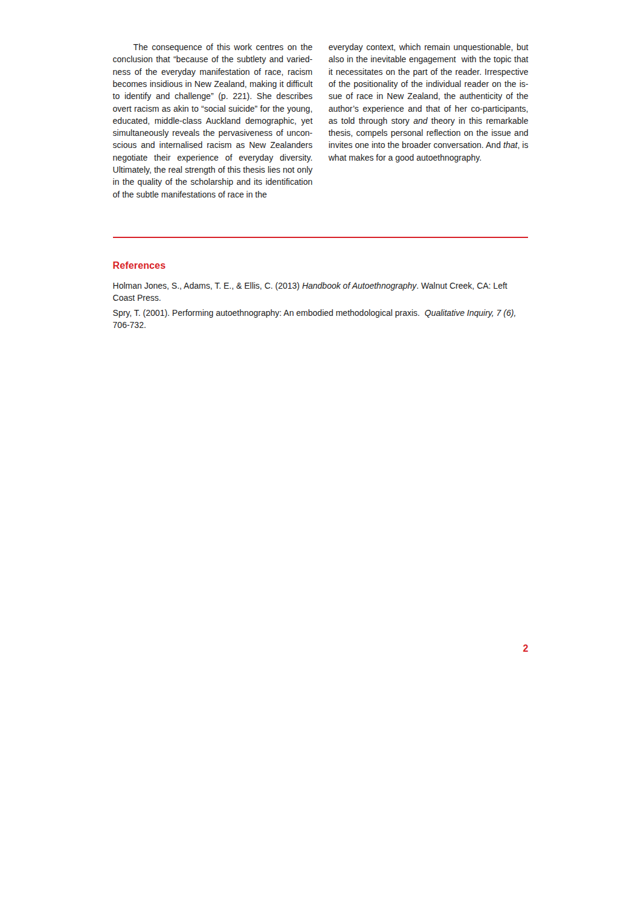The consequence of this work centres on the conclusion that “because of the subtlety and variedness of the everyday manifestation of race, racism becomes insidious in New Zealand, making it difficult to identify and challenge” (p. 221). She describes overt racism as akin to “social suicide” for the young, educated, middle-class Auckland demographic, yet simultaneously reveals the pervasiveness of unconscious and internalised racism as New Zealanders negotiate their experience of everyday diversity. Ultimately, the real strength of this thesis lies not only in the quality of the scholarship and its identification of the subtle manifestations of race in the
everyday context, which remain unquestionable, but also in the inevitable engagement with the topic that it necessitates on the part of the reader. Irrespective of the positionality of the individual reader on the issue of race in New Zealand, the authenticity of the author’s experience and that of her co-participants, as told through story and theory in this remarkable thesis, compels personal reflection on the issue and invites one into the broader conversation. And that, is what makes for a good autoethnography.
References
Holman Jones, S., Adams, T. E., & Ellis, C. (2013) Handbook of Autoethnography. Walnut Creek, CA: Left Coast Press.
Spry, T. (2001). Performing autoethnography: An embodied methodological praxis. Qualitative Inquiry, 7 (6), 706-732.
2